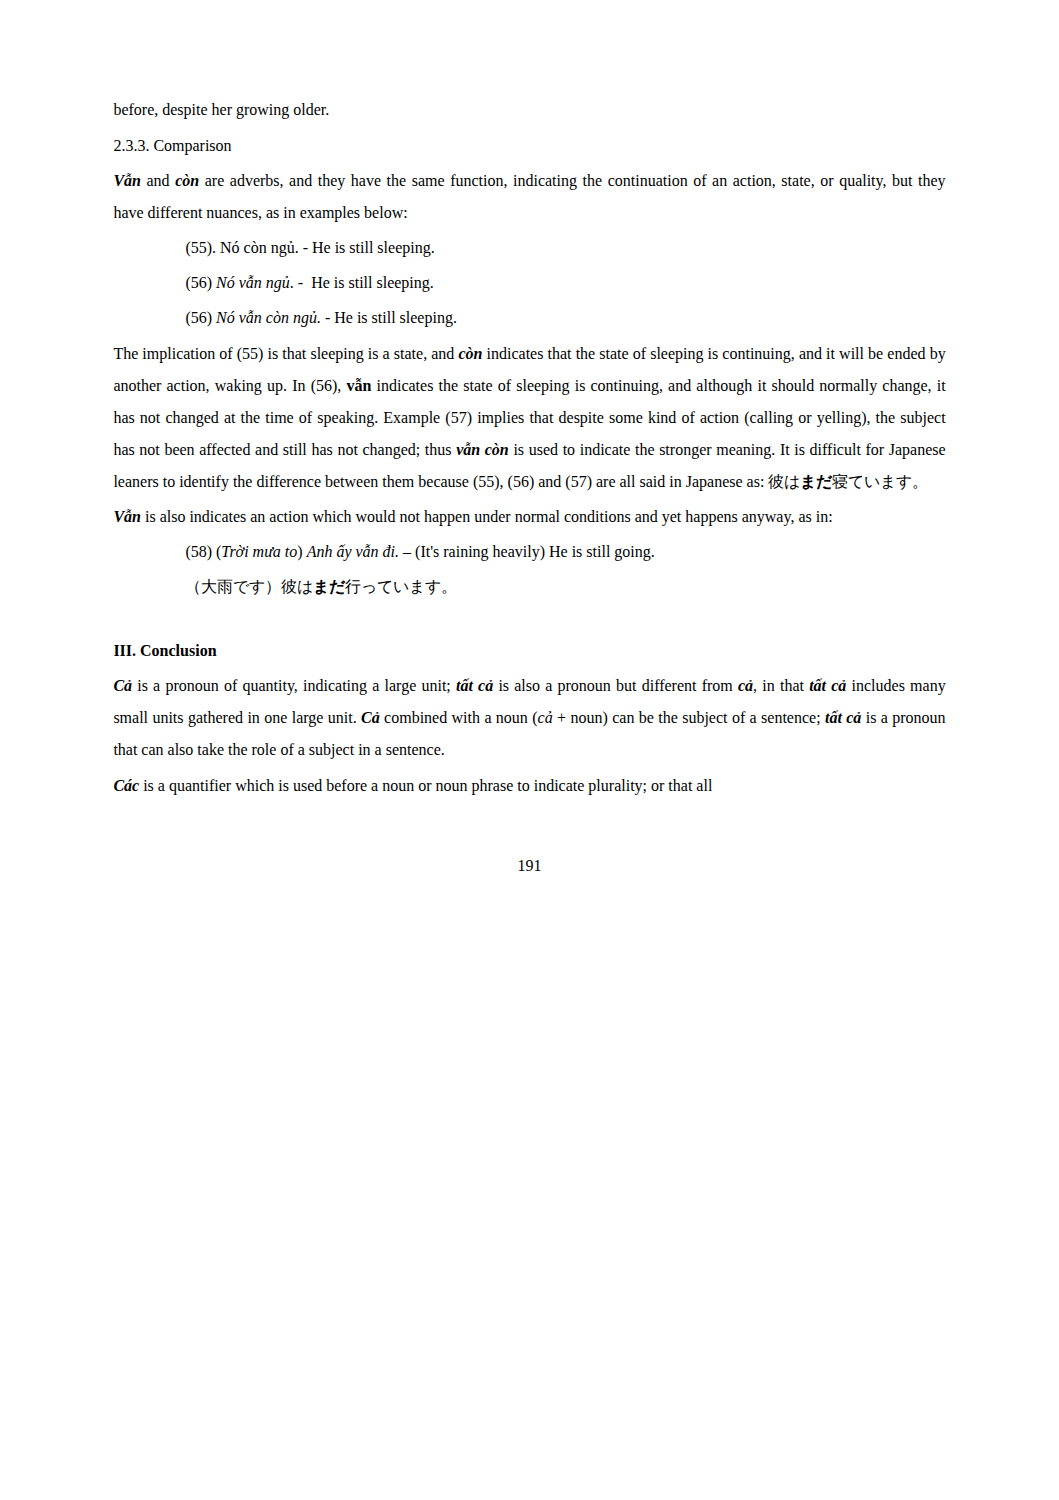before, despite her growing older.
2.3.3. Comparison
Vẫn and còn are adverbs, and they have the same function, indicating the continuation of an action, state, or quality, but they have different nuances, as in examples below:
(55). Nó còn ngủ. - He is still sleeping.
(56) Nó vẫn ngủ. - He is still sleeping.
(56) Nó vẫn còn ngủ. - He is still sleeping.
The implication of (55) is that sleeping is a state, and còn indicates that the state of sleeping is continuing, and it will be ended by another action, waking up. In (56), vẫn indicates the state of sleeping is continuing, and although it should normally change, it has not changed at the time of speaking. Example (57) implies that despite some kind of action (calling or yelling), the subject has not been affected and still has not changed; thus vẫn còn is used to indicate the stronger meaning. It is difficult for Japanese leaners to identify the difference between them because (55), (56) and (57) are all said in Japanese as: 彼はまだ寝ています。
Vẫn is also indicates an action which would not happen under normal conditions and yet happens anyway, as in:
(58) (Trời mưa to) Anh ấy vẫn đi. – (It's raining heavily) He is still going.
（大雨です）彼はまだ行っています。
III. Conclusion
Cả is a pronoun of quantity, indicating a large unit; tất cả is also a pronoun but different from cả, in that tất cả includes many small units gathered in one large unit. Cả combined with a noun (cả + noun) can be the subject of a sentence; tất cả is a pronoun that can also take the role of a subject in a sentence.
Các is a quantifier which is used before a noun or noun phrase to indicate plurality; or that all
191